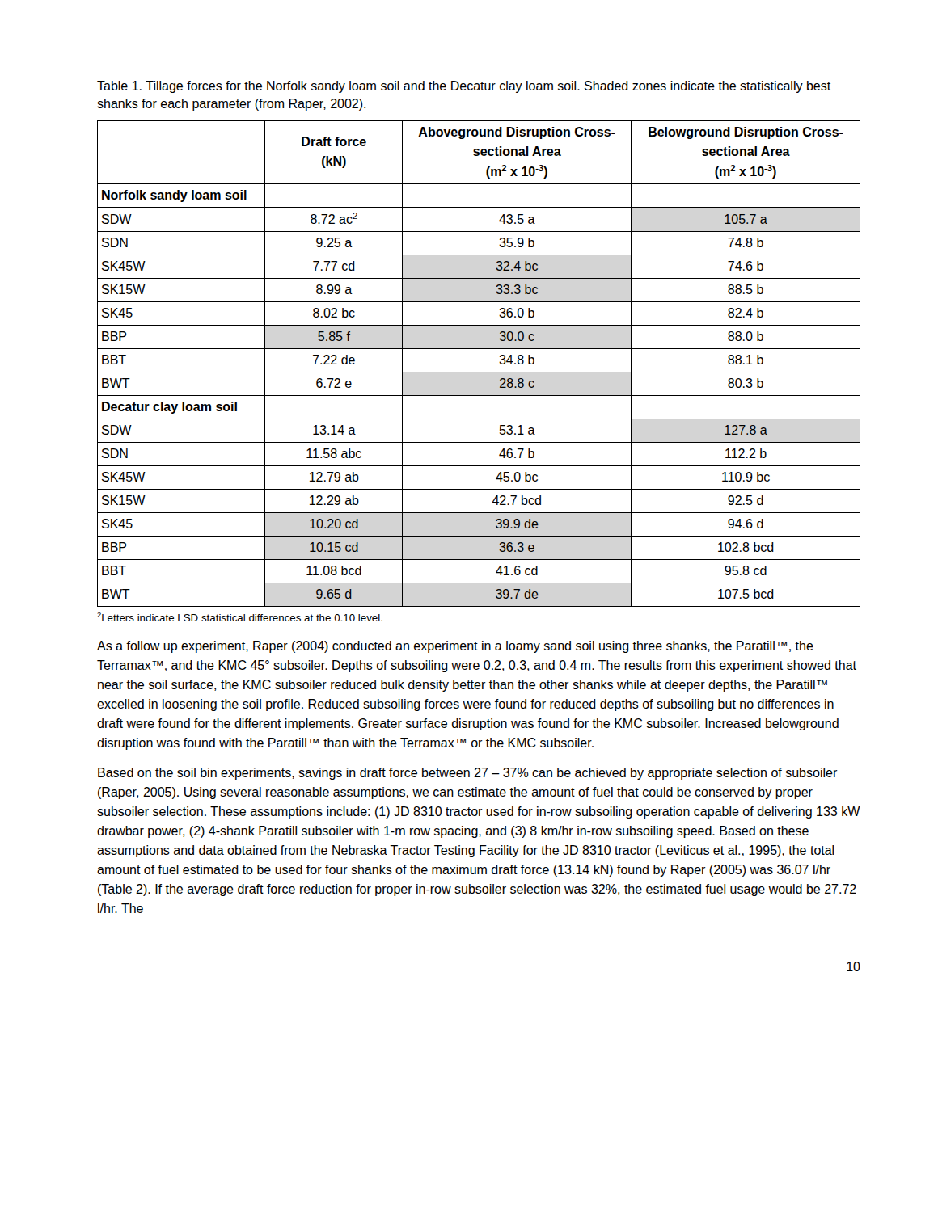Table 1. Tillage forces for the Norfolk sandy loam soil and the Decatur clay loam soil. Shaded zones indicate the statistically best shanks for each parameter (from Raper, 2002).
| | Draft force (kN) | Aboveground Disruption Cross-sectional Area (m 2 x 10 -3 ) | Belowground Disruption Cross-sectional Area (m 2 x 10 -3 ) |
| --- | --- | --- | --- |
| Norfolk sandy loam soil | | | |
| SDW | 8.72 ac 2 | 43.5 a | 105.7 a |
| SDN | 9.25 a | 35.9 b | 74.8 b |
| SK45W | 7.77 cd | 32.4 bc | 74.6 b |
| SK15W | 8.99 a | 33.3 bc | 88.5 b |
| SK45 | 8.02 bc | 36.0 b | 82.4 b |
| BBP | 5.85 f | 30.0 c | 88.0 b |
| BBT | 7.22 de | 34.8 b | 88.1 b |
| BWT | 6.72 e | 28.8 c | 80.3 b |
| Decatur clay loam soil | | | |
| SDW | 13.14 a | 53.1 a | 127.8 a |
| SDN | 11.58 abc | 46.7 b | 112.2 b |
| SK45W | 12.79 ab | 45.0 bc | 110.9 bc |
| SK15W | 12.29 ab | 42.7 bcd | 92.5 d |
| SK45 | 10.20 cd | 39.9 de | 94.6 d |
| BBP | 10.15 cd | 36.3 e | 102.8 bcd |
| BBT | 11.08 bcd | 41.6 cd | 95.8 cd |
| BWT | 9.65 d | 39.7 de | 107.5 bcd |
2Letters indicate LSD statistical differences at the 0.10 level.
As a follow up experiment, Raper (2004) conducted an experiment in a loamy sand soil using three shanks, the Paratill™, the Terramax™, and the KMC 45° subsoiler. Depths of subsoiling were 0.2, 0.3, and 0.4 m. The results from this experiment showed that near the soil surface, the KMC subsoiler reduced bulk density better than the other shanks while at deeper depths, the Paratill™ excelled in loosening the soil profile. Reduced subsoiling forces were found for reduced depths of subsoiling but no differences in draft were found for the different implements. Greater surface disruption was found for the KMC subsoiler. Increased belowground disruption was found with the Paratill™ than with the Terramax™ or the KMC subsoiler.
Based on the soil bin experiments, savings in draft force between 27 – 37% can be achieved by appropriate selection of subsoiler (Raper, 2005). Using several reasonable assumptions, we can estimate the amount of fuel that could be conserved by proper subsoiler selection. These assumptions include: (1) JD 8310 tractor used for in-row subsoiling operation capable of delivering 133 kW drawbar power, (2) 4-shank Paratill subsoiler with 1-m row spacing, and (3) 8 km/hr in-row subsoiling speed. Based on these assumptions and data obtained from the Nebraska Tractor Testing Facility for the JD 8310 tractor (Leviticus et al., 1995), the total amount of fuel estimated to be used for four shanks of the maximum draft force (13.14 kN) found by Raper (2005) was 36.07 l/hr (Table 2). If the average draft force reduction for proper in-row subsoiler selection was 32%, the estimated fuel usage would be 27.72 l/hr. The
10